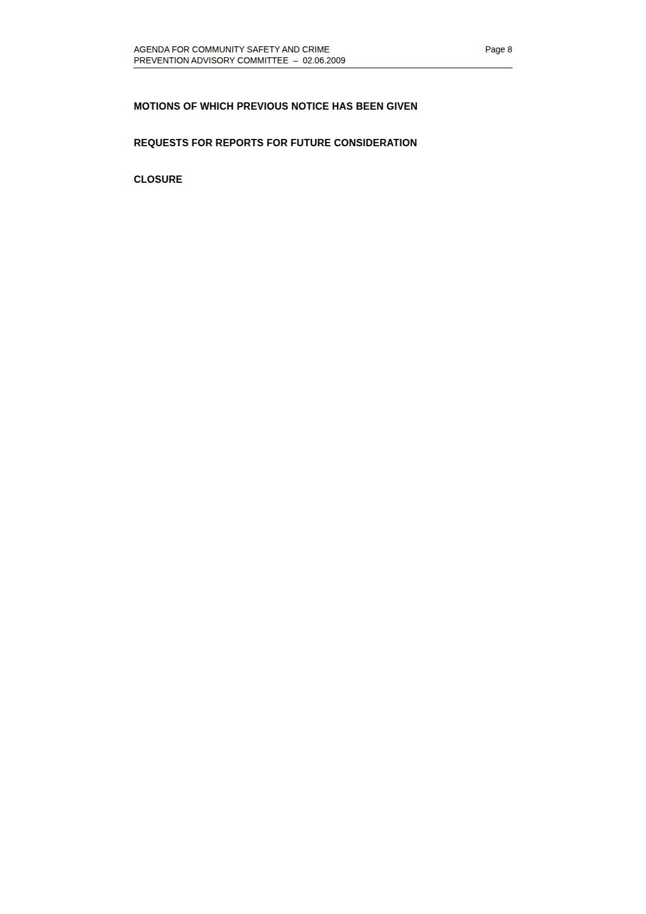| AGENDA FOR COMMUNITY SAFETY AND CRIME PREVENTION ADVISORY COMMITTEE – 02.06.2009 | Page 8 |
MOTIONS OF WHICH PREVIOUS NOTICE HAS BEEN GIVEN
REQUESTS FOR REPORTS FOR FUTURE CONSIDERATION
CLOSURE